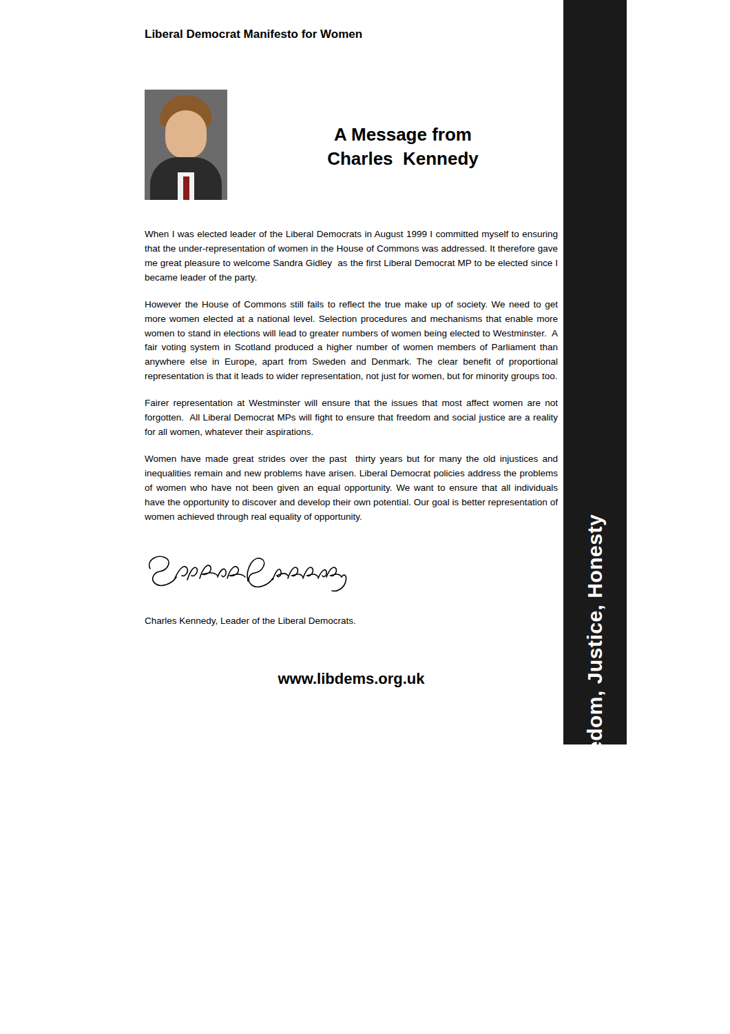Freedom, Justice, Honesty
Liberal Democrat Manifesto for Women
A Message from
Charles Kennedy
When I was elected leader of the Liberal Democrats in August 1999 I committed myself to ensuring that the under-representation of women in the House of Commons was addressed. It therefore gave me great pleasure to welcome Sandra Gidley as the first Liberal Democrat MP to be elected since I became leader of the party.
However the House of Commons still fails to reflect the true make up of society. We need to get more women elected at a national level. Selection procedures and mechanisms that enable more women to stand in elections will lead to greater numbers of women being elected to Westminster. A fair voting system in Scotland produced a higher number of women members of Parliament than anywhere else in Europe, apart from Sweden and Denmark. The clear benefit of proportional representation is that it leads to wider representation, not just for women, but for minority groups too.
Fairer representation at Westminster will ensure that the issues that most affect women are not forgotten. All Liberal Democrat MPs will fight to ensure that freedom and social justice are a reality for all women, whatever their aspirations.
Women have made great strides over the past thirty years but for many the old injustices and inequalities remain and new problems have arisen. Liberal Democrat policies address the problems of women who have not been given an equal opportunity. We want to ensure that all individuals have the opportunity to discover and develop their own potential. Our goal is better representation of women achieved through real equality of opportunity.
Charles Kennedy, Leader of the Liberal Democrats.
www.libdems.org.uk